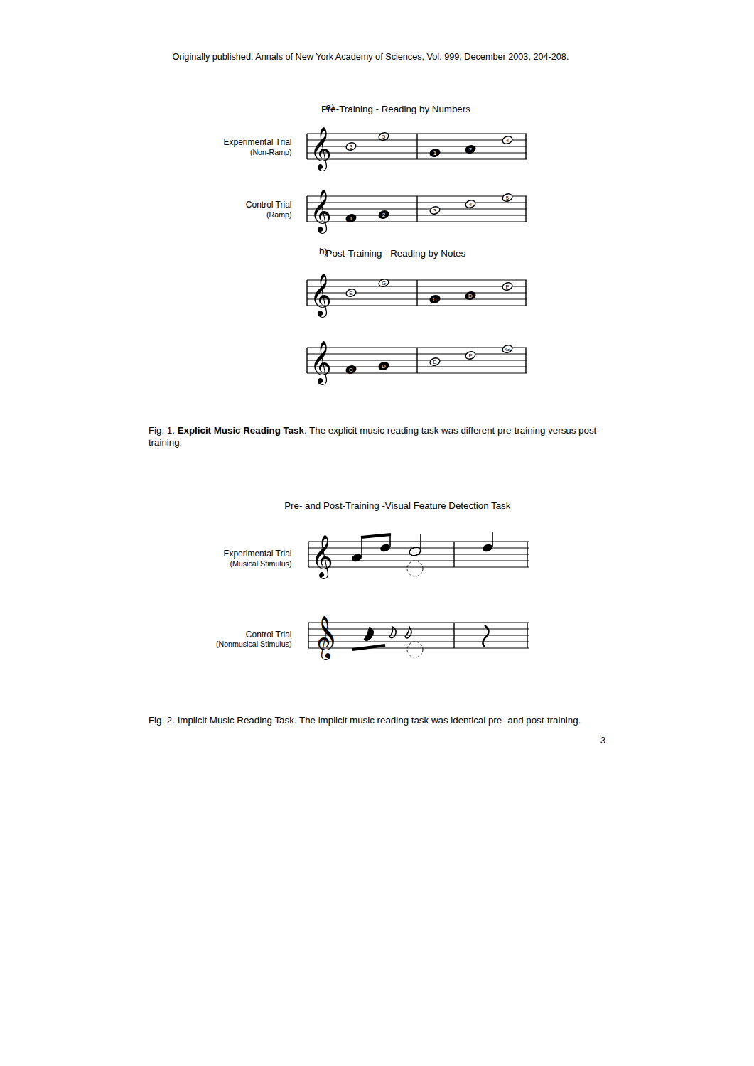Originally published: Annals of New York Academy of Sciences, Vol. 999, December 2003, 204-208.
a)
Pre-Training - Reading by Numbers
Experimental Trial(Non-Ramp)
𝄞 3 5 1 2 4
Control Trial(Ramp)
𝄞 1 2 3 4 5
b)
Post-Training - Reading by Notes
𝄞 E G C D F
𝄞 C D E F G
Fig. 1. Explicit Music Reading Task. The explicit music reading task was different pre-training versus post-training.
Pre- and Post-Training -Visual Feature Detection Task
Experimental Trial(Musical Stimulus)
𝄞
Control Trial(Nonmusical Stimulus)
𝄞
Fig. 2. Implicit Music Reading Task. The implicit music reading task was identical pre- and post-training.
3